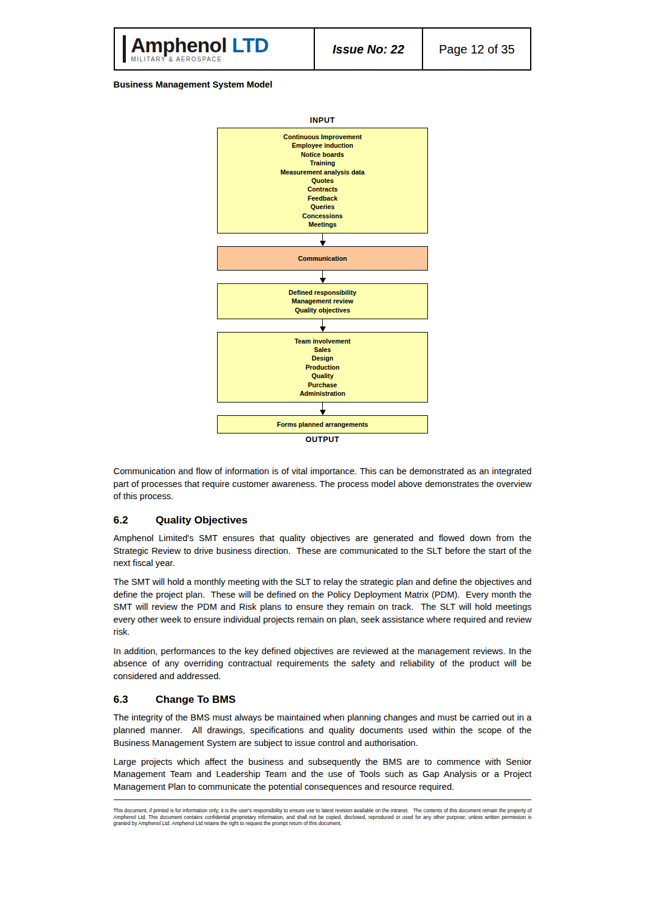Amphenol LTD
MILITARY & AEROSPACE
Issue No: 22
Page 12 of 35
Business Management System Model
INPUT
Continuous Improvement
Employee induction
Notice boards
Training
Measurement analysis data
Quotes
Contracts
Feedback
Queries
Concessions
Meetings
Communication
Defined responsibility
Management review
Quality objectives
Team involvement
Sales
Design
Production
Quality
Purchase
Administration
Forms planned arrangements
OUTPUT
Communication and flow of information is of vital importance. This can be demonstrated as an integrated part of processes that require customer awareness. The process model above demonstrates the overview of this process.
6.2 Quality Objectives
Amphenol Limited's SMT ensures that quality objectives are generated and flowed down from the Strategic Review to drive business direction. These are communicated to the SLT before the start of the next fiscal year.
The SMT will hold a monthly meeting with the SLT to relay the strategic plan and define the objectives and define the project plan. These will be defined on the Policy Deployment Matrix (PDM). Every month the SMT will review the PDM and Risk plans to ensure they remain on track. The SLT will hold meetings every other week to ensure individual projects remain on plan, seek assistance where required and review risk.
In addition, performances to the key defined objectives are reviewed at the management reviews. In the absence of any overriding contractual requirements the safety and reliability of the product will be considered and addressed.
6.3 Change To BMS
The integrity of the BMS must always be maintained when planning changes and must be carried out in a planned manner. All drawings, specifications and quality documents used within the scope of the Business Management System are subject to issue control and authorisation.
Large projects which affect the business and subsequently the BMS are to commence with Senior Management Team and Leadership Team and the use of Tools such as Gap Analysis or a Project Management Plan to communicate the potential consequences and resource required.
This document, if printed is for information only; it is the user's responsibility to ensure use to latest revision available on the intranet. The contents of this document remain the property of Amphenol Ltd. This document contains confidential proprietary information, and shall not be copied, disclosed, reproduced or used for any other purpose; unless written permission is granted by Amphenol Ltd. Amphenol Ltd retains the right to request the prompt return of this document.